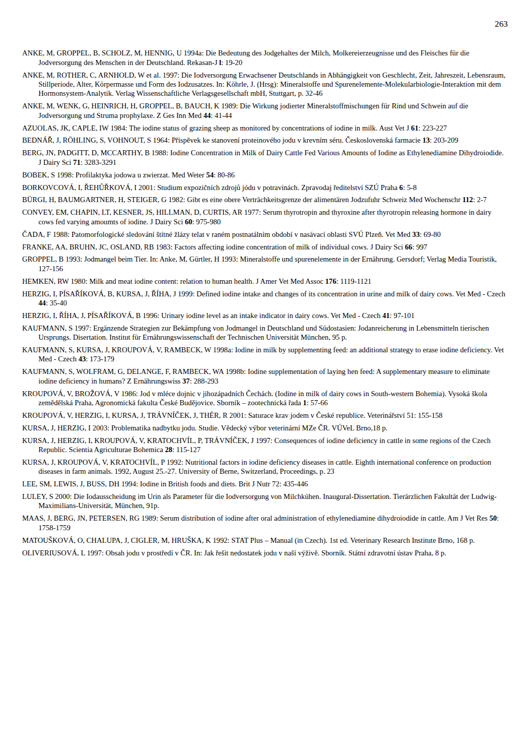263
ANKE, M, GROPPEL, B, SCHOLZ, M, HENNIG, U 1994a: Die Bedeutung des Jodgehaltes der Milch, Molkereierzeugnisse und des Fleisches für die Jodversorgung des Menschen in der Deutschland. Rekasan-J l: 19-20
ANKE, M, ROTHER, C, ARNHOLD, W et al. 1997: Die Iodversorgung Erwachsener Deutschlands in Abhängigkeit von Geschlecht, Zeit, Jahreszeit, Lebensraum, Stillperiode, Alter, Körpermasse und Form des Iodzusatzes. In: Köhrle, J. (Hrsg): Mineralstoffe und Spurenelemente-Molekularbiologie-Interaktion mit dem Hormonsystem-Analytik. Verlag Wissenschaftliche Verlagsgesellschaft mbH, Stuttgart, p. 32-46
ANKE, M, WENK, G, HEINRICH, H, GROPPEL, B, BAUCH, K 1989: Die Wirkung jodierter Mineralstoffmischungen für Rind und Schwein auf die Jodversorgung und Struma prophylaxe. Z Ges Inn Med 44: 41-44
AZUOLAS, JK, CAPLE, IW 1984: The iodine status of grazing sheep as monitored by concentrations of iodine in milk. Aust Vet J 61: 223-227
BEDNÁŘ, J, RÖHLING, S, VOHNOUT, S 1964: Příspěvek ke stanovení proteinového jodu v krevním séru. Československá farmacie 13: 203-209
BERG, JN, PADGITT, D, MCCARTHY, B 1988: Iodine Concentration in Milk of Dairy Cattle Fed Various Amounts of Iodine as Ethylenediamine Dihydroiodide. J Dairy Sci 71: 3283-3291
BOBEK, S 1998: Profilaktyka jodowa u zwierzat. Med Weter 54: 80-86
BORKOVCOVÁ, I, ŘEHŮŘKOVÁ, I 2001: Studium expozičních zdrojů jódu v potravinách. Zpravodaj ředitelství SZÚ Praha 6: 5-8
BÜRGI, H, BAUMGARTNER, H, STEIGER, G 1982: Gibt es eine obere Verträchkeitsgrenze der alimentären Jodzufuhr Schweiz Med Wochenschr 112: 2-7
CONVEY, EM, CHAPIN, LT, KESNER, JS, HILLMAN, D, CURTIS, AR 1977: Serum thyrotropin and thyroxine after thyrotropin releasing hormone in dairy cows fed varying amoumts of iodine. J Dairy Sci 60: 975-980
ČADA, F 1988: Patomorfologické sledování štítné žlázy telat v raném postnatálním období v nasávací oblasti SVÚ Plzeň. Vet Med 33: 69-80
FRANKE, AA, BRUHN, JC, OSLAND, RB 1983: Factors affecting iodine concentration of milk of individual cows. J Dairy Sci 66: 997
GROPPEL, B 1993: Jodmangel beim Tier. In: Anke, M, Gürtler, H 1993: Mineralstoffe und spurenelemente in der Ernährung. Gersdorf; Verlag Media Touristik, 127-156
HEMKEN, RW 1980: Milk and meat iodine content: relation to human health. J Amer Vet Med Assoc 176: 1119-1121
HERZIG, I, PÍSAŘÍKOVÁ, B, KURSA, J, ŘÍHA, J 1999: Defined iodine intake and changes of its concentration in urine and milk of dairy cows. Vet Med - Czech 44: 35-40
HERZIG, I, ŘÍHA, J, PÍSAŘÍKOVÁ, B 1996: Urinary iodine level as an intake indicator in dairy cows. Vet Med - Czech 41: 97-101
KAUFMANN, S 1997: Ergänzende Strategien zur Bekämpfung von Jodmangel in Deutschland und Südostasien: Jodanreicherung in Lebensmitteln tierischen Ursprungs. Disertation. Institut für Ernährungswissenschaft der Technischen Universität München, 95 p.
KAUFMANN, S, KURSA, J, KROUPOVÁ, V, RAMBECK, W 1998a: Iodine in milk by supplementing feed: an additional strategy to erase iodine deficiency. Vet Med - Czech 43: 173-179
KAUFMANN, S, WOLFRAM, G, DELANGE, F, RAMBECK, WA 1998b: Iodine supplementation of laying hen feed: A supplementary measure to eliminate iodine deficiency in humans? Z Ernährungswiss 37: 288-293
KROUPOVÁ, V, BROŽOVÁ, V 1986: Jod v mléce dojnic v jihozápadních Čechách. (Iodine in milk of dairy cows in South-western Bohemia). Vysoká škola zemědělská Praha, Agronomická fakulta České Budějovice. Sborník – zootechnická řada 1: 57-66
KROUPOVÁ, V, HERZIG, I, KURSA, J, TRÁVNÍČEK, J, THÉR, R 2001: Saturace krav jodem v České republice. Veterinářství 51: 155-158
KURSA, J, HERZIG, I 2003: Problematika nadbytku jodu. Studie. Vědecký výbor veterinární MZe ČR. VÚVeL Brno,18 p.
KURSA, J, HERZIG, I, KROUPOVÁ, V, KRATOCHVÍL, P, TRÁVNÍČEK, J 1997: Consequences of iodine deficiency in cattle in some regions of the Czech Republic. Scientia Agriculturae Bohemica 28: 115-127
KURSA, J, KROUPOVÁ, V, KRATOCHVÍL, P 1992: Nutritional factors in iodine deficiency diseases in cattle. Eighth international conference on production diseases in farm animals. 1992, August 25.-27. University of Berne, Switzerland, Proceedings, p. 23
LEE, SM, LEWIS, J, BUSS, DH 1994: Iodine in British foods and diets. Brit J Nutr 72: 435-446
LULEY, S 2000: Die Iodausscheidung im Urin als Parameter für die Iodversorgung von Milchkühen. Inaugural-Dissertation. Tierärzlichen Fakultät der Ludwig-Maximilians-Universität, München, 91p.
MAAS, J, BERG, JN, PETERSEN, RG 1989: Serum distribution of iodine after oral administration of ethylenediamine dihydroiodide in cattle. Am J Vet Res 50: 1758-1759
MATOUŠKOVÁ, O, CHALUPA, J, CIGLER, M, HRUŠKA, K 1992: STAT Plus – Manual (in Czech). 1st ed. Veterinary Research Institute Brno, 168 p.
OLIVERIUSOVÁ, L 1997: Obsah jodu v prostředí v ČR. In: Jak řešit nedostatek jodu v naší výživě. Sborník. Státní zdravotní ústav Praha, 8 p.